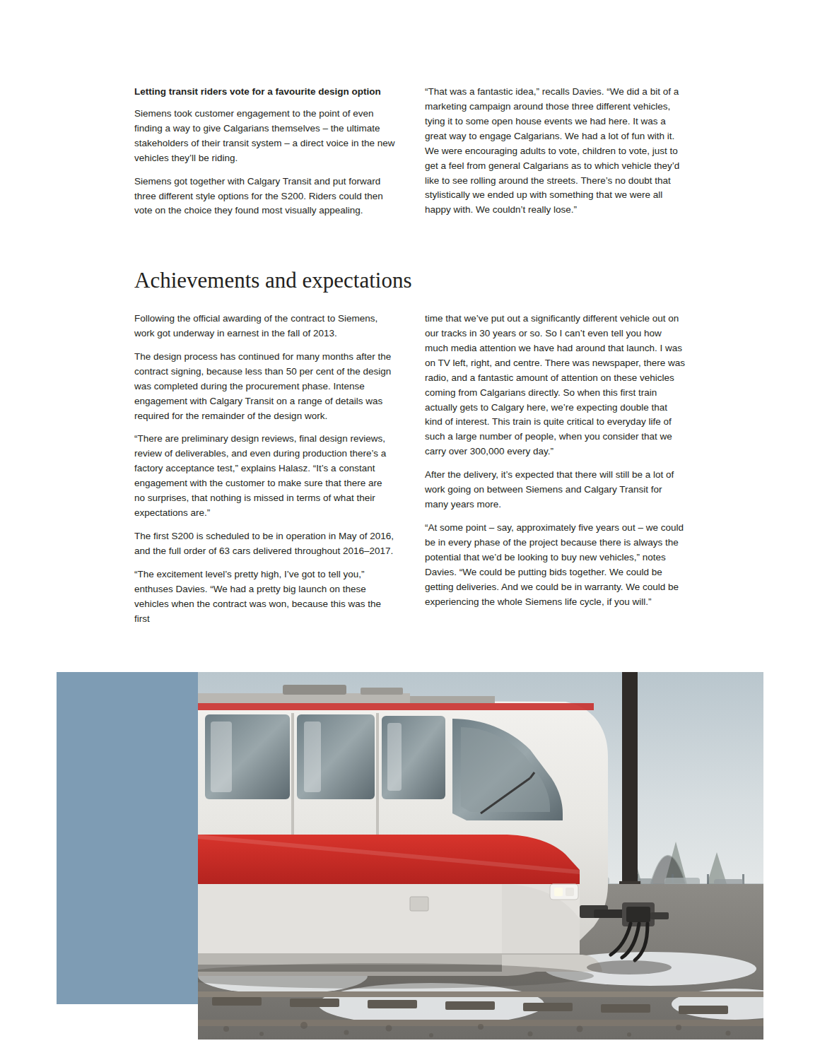Letting transit riders vote for a favourite design option
Siemens took customer engagement to the point of even finding a way to give Calgarians themselves – the ultimate stakeholders of their transit system – a direct voice in the new vehicles they’ll be riding.
Siemens got together with Calgary Transit and put forward three different style options for the S200. Riders could then vote on the choice they found most visually appealing.
“That was a fantastic idea,” recalls Davies. “We did a bit of a marketing campaign around those three different vehicles, tying it to some open house events we had here. It was a great way to engage Calgarians. We had a lot of fun with it. We were encouraging adults to vote, children to vote, just to get a feel from general Calgarians as to which vehicle they’d like to see rolling around the streets. There’s no doubt that stylistically we ended up with something that we were all happy with. We couldn’t really lose.”
Achievements and expectations
Following the official awarding of the contract to Siemens, work got underway in earnest in the fall of 2013.
The design process has continued for many months after the contract signing, because less than 50 per cent of the design was completed during the procurement phase. Intense engagement with Calgary Transit on a range of details was required for the remainder of the design work.
“There are preliminary design reviews, final design reviews, review of deliverables, and even during production there’s a factory acceptance test,” explains Halasz. “It’s a constant engagement with the customer to make sure that there are no surprises, that nothing is missed in terms of what their expectations are.”
The first S200 is scheduled to be in operation in May of 2016, and the full order of 63 cars delivered throughout 2016–2017.
“The excitement level’s pretty high, I’ve got to tell you,” enthuses Davies. “We had a pretty big launch on these vehicles when the contract was won, because this was the first
time that we’ve put out a significantly different vehicle out on our tracks in 30 years or so. So I can’t even tell you how much media attention we have had around that launch. I was on TV left, right, and centre. There was newspaper, there was radio, and a fantastic amount of attention on these vehicles coming from Calgarians directly. So when this first train actually gets to Calgary here, we’re expecting double that kind of interest. This train is quite critical to everyday life of such a large number of people, when you consider that we carry over 300,000 every day.”
After the delivery, it’s expected that there will still be a lot of work going on between Siemens and Calgary Transit for many years more.
“At some point – say, approximately five years out – we could be in every phase of the project because there is always the potential that we’d be looking to buy new vehicles,” notes Davies. “We could be putting bids together. We could be getting deliveries. And we could be in warranty. We could be experiencing the whole Siemens life cycle, if you will.”